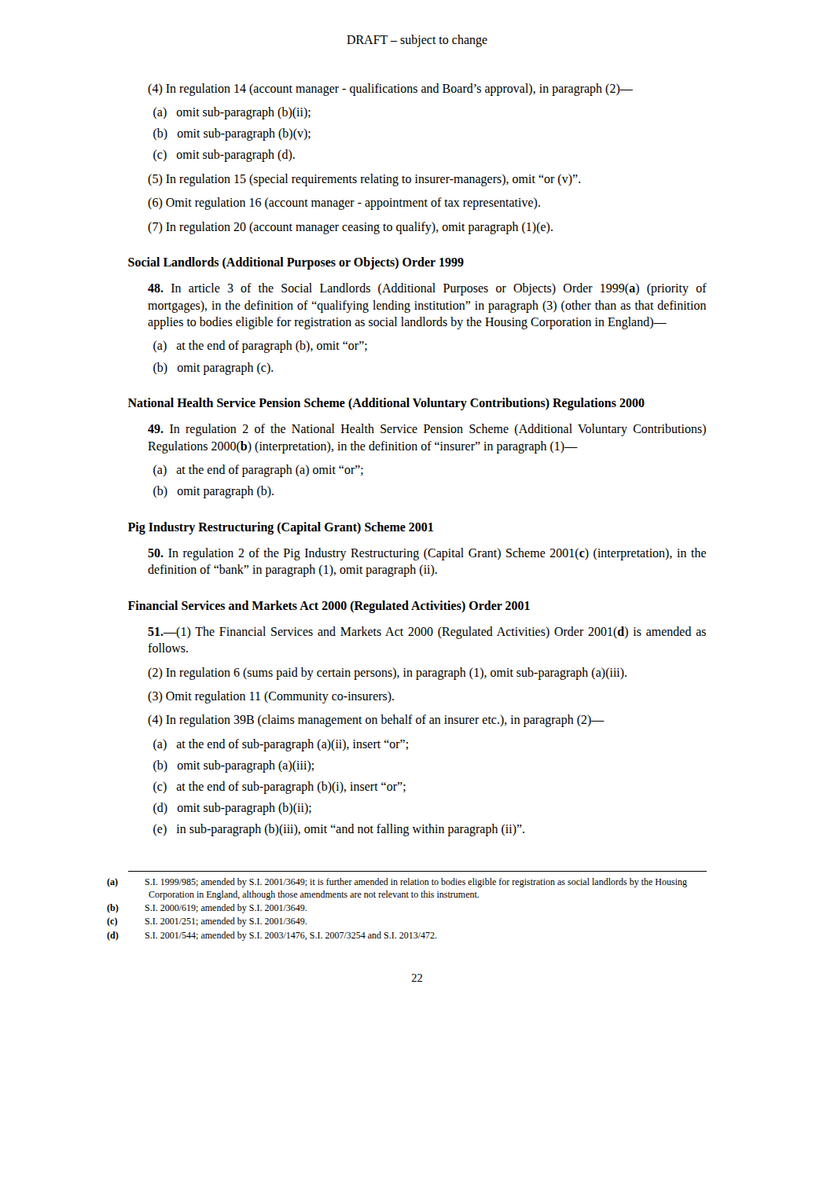DRAFT – subject to change
(4) In regulation 14 (account manager - qualifications and Board’s approval), in paragraph (2)—
(a) omit sub-paragraph (b)(ii);
(b) omit sub-paragraph (b)(v);
(c) omit sub-paragraph (d).
(5) In regulation 15 (special requirements relating to insurer-managers), omit “or (v)”.
(6) Omit regulation 16 (account manager - appointment of tax representative).
(7) In regulation 20 (account manager ceasing to qualify), omit paragraph (1)(e).
Social Landlords (Additional Purposes or Objects) Order 1999
48. In article 3 of the Social Landlords (Additional Purposes or Objects) Order 1999(a) (priority of mortgages), in the definition of “qualifying lending institution” in paragraph (3) (other than as that definition applies to bodies eligible for registration as social landlords by the Housing Corporation in England)—
(a) at the end of paragraph (b), omit “or”;
(b) omit paragraph (c).
National Health Service Pension Scheme (Additional Voluntary Contributions) Regulations 2000
49. In regulation 2 of the National Health Service Pension Scheme (Additional Voluntary Contributions) Regulations 2000(b) (interpretation), in the definition of “insurer” in paragraph (1)—
(a) at the end of paragraph (a) omit “or”;
(b) omit paragraph (b).
Pig Industry Restructuring (Capital Grant) Scheme 2001
50. In regulation 2 of the Pig Industry Restructuring (Capital Grant) Scheme 2001(c) (interpretation), in the definition of “bank” in paragraph (1), omit paragraph (ii).
Financial Services and Markets Act 2000 (Regulated Activities) Order 2001
51.—(1) The Financial Services and Markets Act 2000 (Regulated Activities) Order 2001(d) is amended as follows.
(2) In regulation 6 (sums paid by certain persons), in paragraph (1), omit sub-paragraph (a)(iii).
(3) Omit regulation 11 (Community co-insurers).
(4) In regulation 39B (claims management on behalf of an insurer etc.), in paragraph (2)—
(a) at the end of sub-paragraph (a)(ii), insert “or”;
(b) omit sub-paragraph (a)(iii);
(c) at the end of sub-paragraph (b)(i), insert “or”;
(d) omit sub-paragraph (b)(ii);
(e) in sub-paragraph (b)(iii), omit “and not falling within paragraph (ii)”.
(a) S.I. 1999/985; amended by S.I. 2001/3649; it is further amended in relation to bodies eligible for registration as social landlords by the Housing Corporation in England, although those amendments are not relevant to this instrument.
(b) S.I. 2000/619; amended by S.I. 2001/3649.
(c) S.I. 2001/251; amended by S.I. 2001/3649.
(d) S.I. 2001/544; amended by S.I. 2003/1476, S.I. 2007/3254 and S.I. 2013/472.
22